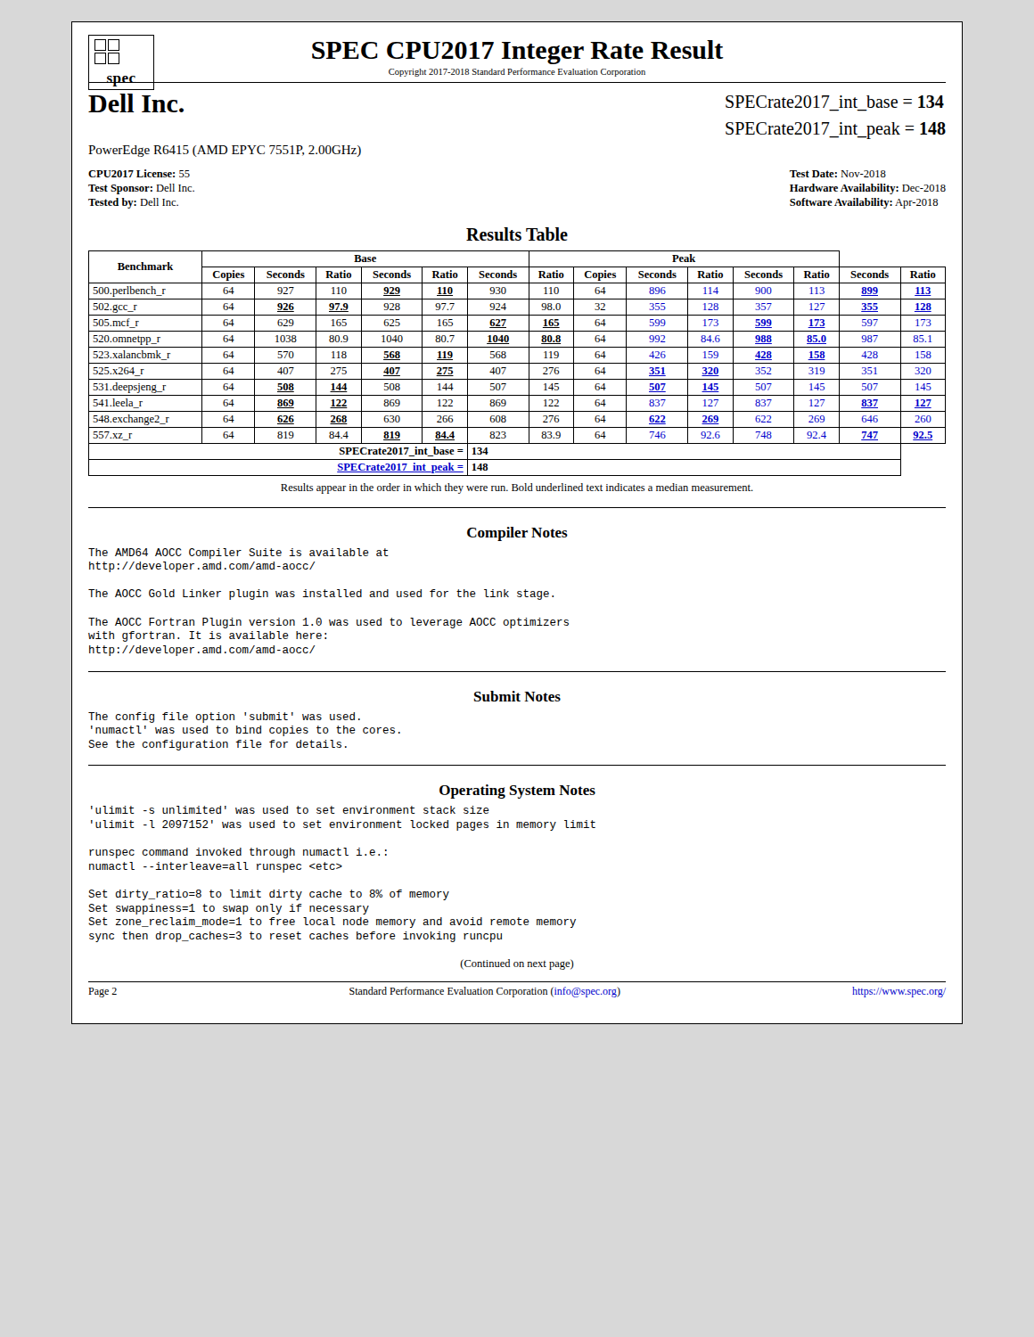spec
SPEC CPU2017 Integer Rate Result
Copyright 2017-2018 Standard Performance Evaluation Corporation
Dell Inc.
PowerEdge R6415 (AMD EPYC 7551P, 2.00GHz)
SPECrate2017_int_base = 134
SPECrate2017_int_peak = 148
CPU2017 License: 55
Test Sponsor: Dell Inc.
Tested by: Dell Inc.
Test Date: Nov-2018
Hardware Availability: Dec-2018
Software Availability: Apr-2018
Results Table
| Benchmark | Base | Peak |
| --- | --- | --- |
| Copies | Seconds | Ratio | Seconds | Ratio | Seconds | Ratio | Copies | Seconds | Ratio | Seconds | Ratio | Seconds | Ratio |
| 500.perlbench_r | 64 | 927 | 110 | 929 | 110 | 930 | 110 | 64 | 896 | 114 | 900 | 113 | 899 | 113 |
| 502.gcc_r | 64 | 926 | 97.9 | 928 | 97.7 | 924 | 98.0 | 32 | 355 | 128 | 357 | 127 | 355 | 128 |
| 505.mcf_r | 64 | 629 | 165 | 625 | 165 | 627 | 165 | 64 | 599 | 173 | 599 | 173 | 597 | 173 |
| 520.omnetpp_r | 64 | 1038 | 80.9 | 1040 | 80.7 | 1040 | 80.8 | 64 | 992 | 84.6 | 988 | 85.0 | 987 | 85.1 |
| 523.xalancbmk_r | 64 | 570 | 118 | 568 | 119 | 568 | 119 | 64 | 426 | 159 | 428 | 158 | 428 | 158 |
| 525.x264_r | 64 | 407 | 275 | 407 | 275 | 407 | 276 | 64 | 351 | 320 | 352 | 319 | 351 | 320 |
| 531.deepsjeng_r | 64 | 508 | 144 | 508 | 144 | 507 | 145 | 64 | 507 | 145 | 507 | 145 | 507 | 145 |
| 541.leela_r | 64 | 869 | 122 | 869 | 122 | 869 | 122 | 64 | 837 | 127 | 837 | 127 | 837 | 127 |
| 548.exchange2_r | 64 | 626 | 268 | 630 | 266 | 608 | 276 | 64 | 622 | 269 | 622 | 269 | 646 | 260 |
| 557.xz_r | 64 | 819 | 84.4 | 819 | 84.4 | 823 | 83.9 | 64 | 746 | 92.6 | 748 | 92.4 | 747 | 92.5 |
| SPECrate2017_int_base = | 134 |
| SPECrate2017_int_peak = | 148 |
Results appear in the order in which they were run. Bold underlined text indicates a median measurement.
Compiler Notes
The AMD64 AOCC Compiler Suite is available at
http://developer.amd.com/amd-aocc/

The AOCC Gold Linker plugin was installed and used for the link stage.

The AOCC Fortran Plugin version 1.0 was used to leverage AOCC optimizers
with gfortran. It is available here:
http://developer.amd.com/amd-aocc/
Submit Notes
The config file option 'submit' was used.
'numactl' was used to bind copies to the cores.
See the configuration file for details.
Operating System Notes
'ulimit -s unlimited' was used to set environment stack size
'ulimit -l 2097152' was used to set environment locked pages in memory limit

runspec command invoked through numactl i.e.:
numactl --interleave=all runspec <etc>

Set dirty_ratio=8 to limit dirty cache to 8% of memory
Set swappiness=1 to swap only if necessary
Set zone_reclaim_mode=1 to free local node memory and avoid remote memory
sync then drop_caches=3 to reset caches before invoking runcpu
(Continued on next page)
Page 2
Standard Performance Evaluation Corporation (info@spec.org)
https://www.spec.org/